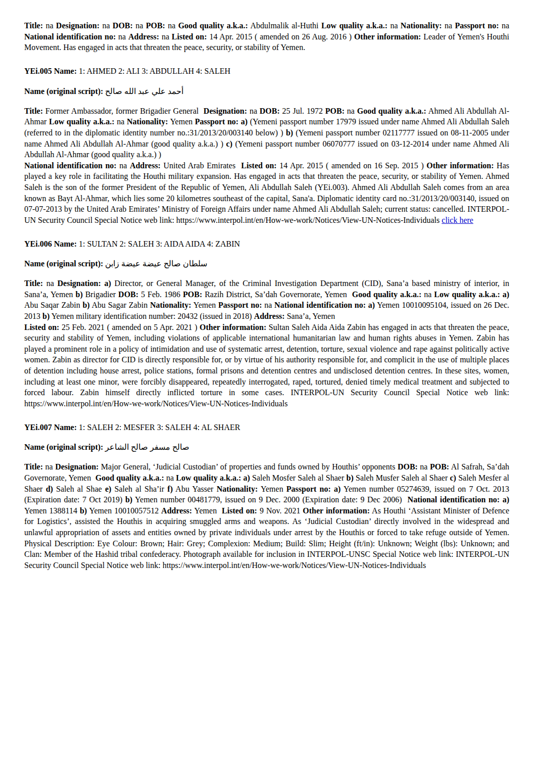Title: na Designation: na DOB: na POB: na Good quality a.k.a.: Abdulmalik al-Huthi Low quality a.k.a.: na Nationality: na Passport no: na National identification no: na Address: na Listed on: 14 Apr. 2015 ( amended on 26 Aug. 2016 ) Other information: Leader of Yemen's Houthi Movement. Has engaged in acts that threaten the peace, security, or stability of Yemen.
YEi.005 Name: 1: AHMED 2: ALI 3: ABDULLAH 4: SALEH
Name (original script): أحمد علي عبد الله صالح
Title: Former Ambassador, former Brigadier General Designation: na DOB: 25 Jul. 1972 POB: na Good quality a.k.a.: Ahmed Ali Abdullah Al-Ahmar Low quality a.k.a.: na Nationality: Yemen Passport no: a) (Yemeni passport number 17979 issued under name Ahmed Ali Abdullah Saleh (referred to in the diplomatic identity number no.:31/2013/20/003140 below) ) b) (Yemeni passport number 02117777 issued on 08-11-2005 under name Ahmed Ali Abdullah Al-Ahmar (good quality a.k.a.) ) c) (Yemeni passport number 06070777 issued on 03-12-2014 under name Ahmed Ali Abdullah Al-Ahmar (good quality a.k.a.) )
National identification no: na Address: United Arab Emirates Listed on: 14 Apr. 2015 ( amended on 16 Sep. 2015 ) Other information: Has played a key role in facilitating the Houthi military expansion. Has engaged in acts that threaten the peace, security, or stability of Yemen. Ahmed Saleh is the son of the former President of the Republic of Yemen, Ali Abdullah Saleh (YEi.003). Ahmed Ali Abdullah Saleh comes from an area known as Bayt Al-Ahmar, which lies some 20 kilometres southeast of the capital, Sana'a. Diplomatic identity card no.:31/2013/20/003140, issued on 07-07-2013 by the United Arab Emirates’ Ministry of Foreign Affairs under name Ahmed Ali Abdullah Saleh; current status: cancelled. INTERPOL-UN Security Council Special Notice web link: https://www.interpol.int/en/How-we-work/Notices/View-UN-Notices-Individuals click here
YEi.006 Name: 1: SULTAN 2: SALEH 3: AIDA AIDA 4: ZABIN
Name (original script): سلطان صالح عيضة عيضة زابن
Title: na Designation: a) Director, or General Manager, of the Criminal Investigation Department (CID), Sana’a based ministry of interior, in Sana’a, Yemen b) Brigadier DOB: 5 Feb. 1986 POB: Razih District, Sa’dah Governorate, Yemen Good quality a.k.a.: na Low quality a.k.a.: a) Abu Saqar Zabin b) Abu Sagar Zabin Nationality: Yemen Passport no: na National identification no: a) Yemen 10010095104, issued on 26 Dec. 2013 b) Yemen military identification number: 20432 (issued in 2018) Address: Sana’a, Yemen
Listed on: 25 Feb. 2021 ( amended on 5 Apr. 2021 ) Other information: Sultan Saleh Aida Aida Zabin has engaged in acts that threaten the peace, security and stability of Yemen, including violations of applicable international humanitarian law and human rights abuses in Yemen. Zabin has played a prominent role in a policy of intimidation and use of systematic arrest, detention, torture, sexual violence and rape against politically active women. Zabin as director for CID is directly responsible for, or by virtue of his authority responsible for, and complicit in the use of multiple places of detention including house arrest, police stations, formal prisons and detention centres and undisclosed detention centres. In these sites, women, including at least one minor, were forcibly disappeared, repeatedly interrogated, raped, tortured, denied timely medical treatment and subjected to forced labour. Zabin himself directly inflicted torture in some cases. INTERPOL-UN Security Council Special Notice web link: https://www.interpol.int/en/How-we-work/Notices/View-UN-Notices-Individuals
YEi.007 Name: 1: SALEH 2: MESFER 3: SALEH 4: AL SHAER
Name (original script): صالح مسفر صالح الشاعر
Title: na Designation: Major General, ‘Judicial Custodian’ of properties and funds owned by Houthis’ opponents DOB: na POB: Al Safrah, Sa’dah Governorate, Yemen Good quality a.k.a.: na Low quality a.k.a.: a) Saleh Mosfer Saleh al Shaer b) Saleh Musfer Saleh al Shaer c) Saleh Mesfer al Shaer d) Saleh al Shae e) Saleh al Sha’ir f) Abu Yasser Nationality: Yemen Passport no: a) Yemen number 05274639, issued on 7 Oct. 2013 (Expiration date: 7 Oct 2019) b) Yemen number 00481779, issued on 9 Dec. 2000 (Expiration date: 9 Dec 2006) National identification no: a) Yemen 1388114 b) Yemen 10010057512 Address: Yemen Listed on: 9 Nov. 2021 Other information: As Houthi ‘Assistant Minister of Defence for Logistics’, assisted the Houthis in acquiring smuggled arms and weapons. As ‘Judicial Custodian’ directly involved in the widespread and unlawful appropriation of assets and entities owned by private individuals under arrest by the Houthis or forced to take refuge outside of Yemen. Physical Description: Eye Colour: Brown; Hair: Grey; Complexion: Medium; Build: Slim; Height (ft/in): Unknown; Weight (lbs): Unknown; and Clan: Member of the Hashid tribal confederacy. Photograph available for inclusion in INTERPOL-UNSC Special Notice web link: INTERPOL-UN Security Council Special Notice web link: https://www.interpol.int/en/How-we-work/Notices/View-UN-Notices-Individuals